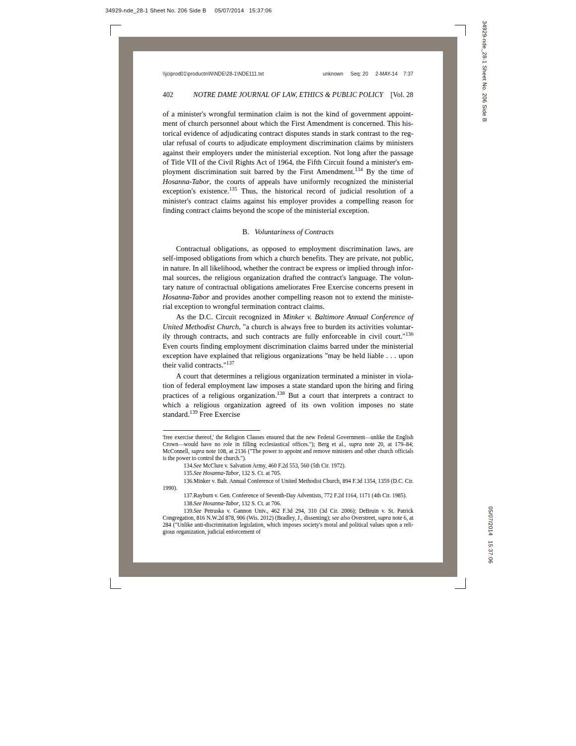34929-nde_28-1 Sheet No. 206 Side B 05/07/2014 15:37:06
34929-nde_28-1 Sheet No. 206 Side B
05/07/2014 15:37:06
\\jciprod01\productn\N\NDE\28-1\NDE111.txt unknown Seq: 20 2-MAY-14 7:37
402 NOTRE DAME JOURNAL OF LAW, ETHICS & PUBLIC POLICY[Vol. 28
of a minister's wrongful termination claim is not the kind of government appointment of church personnel about which the First Amendment is concerned. This historical evidence of adjudicating contract disputes stands in stark contrast to the regular refusal of courts to adjudicate employment discrimination claims by ministers against their employers under the ministerial exception. Not long after the passage of Title VII of the Civil Rights Act of 1964, the Fifth Circuit found a minister's employment discrimination suit barred by the First Amendment.134 By the time of Hosanna-Tabor, the courts of appeals have uniformly recognized the ministerial exception's existence.135 Thus, the historical record of judicial resolution of a minister's contract claims against his employer provides a compelling reason for finding contract claims beyond the scope of the ministerial exception.
B. Voluntariness of Contracts
Contractual obligations, as opposed to employment discrimination laws, are self-imposed obligations from which a church benefits. They are private, not public, in nature. In all likelihood, whether the contract be express or implied through informal sources, the religious organization drafted the contract's language. The voluntary nature of contractual obligations ameliorates Free Exercise concerns present in Hosanna-Tabor and provides another compelling reason not to extend the ministerial exception to wrongful termination contract claims.
As the D.C. Circuit recognized in Minker v. Baltimore Annual Conference of United Methodist Church, "a church is always free to burden its activities voluntarily through contracts, and such contracts are fully enforceable in civil court."136 Even courts finding employment discrimination claims barred under the ministerial exception have explained that religious organizations "may be held liable . . . upon their valid contracts."137
A court that determines a religious organization terminated a minister in violation of federal employment law imposes a state standard upon the hiring and firing practices of a religious organization.138 But a court that interprets a contract to which a religious organization agreed of its own volition imposes no state standard.139 Free Exercise
'free exercise thereof,' the Religion Clauses ensured that the new Federal Government—unlike the English Crown—would have no role in filling ecclesiastical offices."); Berg et al., supra note 20, at 179–84; McConnell, supra note 108, at 2136 ("The power to appoint and remove ministers and other church officials is the power to control the church.").
134. See McClure v. Salvation Army, 460 F.2d 553, 560 (5th Cir. 1972).
135. See Hosanna-Tabor, 132 S. Ct. at 705.
136. Minker v. Balt. Annual Conference of United Methodist Church, 894 F.3d 1354, 1359 (D.C. Cir. 1990).
137. Rayburn v. Gen. Conference of Seventh-Day Adventists, 772 F.2d 1164, 1171 (4th Cir. 1985).
138. See Hosanna-Tabor, 132 S. Ct. at 706.
139. See Petruska v. Gannon Univ., 462 F.3d 294, 310 (3d Cir. 2006); DeBruin v. St. Patrick Congregation, 816 N.W.2d 878, 906 (Wis. 2012) (Bradley, J., dissenting); see also Overstreet, supra note 6, at 284 ("Unlike anti-discrimination legislation, which imposes society's moral and political values upon a religious organization, judicial enforcement of